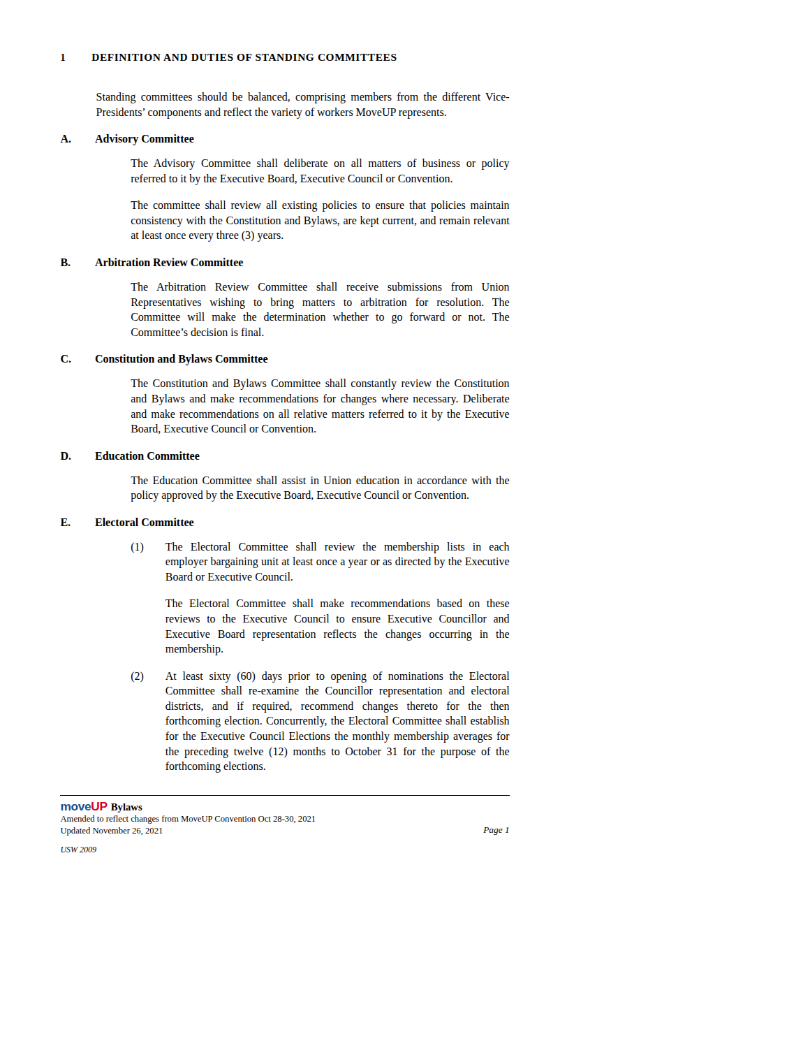1 Definition and Duties of Standing Committees
Standing committees should be balanced, comprising members from the different Vice-Presidents’ components and reflect the variety of workers MoveUP represents.
A. Advisory Committee
The Advisory Committee shall deliberate on all matters of business or policy referred to it by the Executive Board, Executive Council or Convention.
The committee shall review all existing policies to ensure that policies maintain consistency with the Constitution and Bylaws, are kept current, and remain relevant at least once every three (3) years.
B. Arbitration Review Committee
The Arbitration Review Committee shall receive submissions from Union Representatives wishing to bring matters to arbitration for resolution. The Committee will make the determination whether to go forward or not. The Committee’s decision is final.
C. Constitution and Bylaws Committee
The Constitution and Bylaws Committee shall constantly review the Constitution and Bylaws and make recommendations for changes where necessary. Deliberate and make recommendations on all relative matters referred to it by the Executive Board, Executive Council or Convention.
D. Education Committee
The Education Committee shall assist in Union education in accordance with the policy approved by the Executive Board, Executive Council or Convention.
E. Electoral Committee
(1)
The Electoral Committee shall review the membership lists in each employer bargaining unit at least once a year or as directed by the Executive Board or Executive Council.
The Electoral Committee shall make recommendations based on these reviews to the Executive Council to ensure Executive Councillor and Executive Board representation reflects the changes occurring in the membership.
(2)
At least sixty (60) days prior to opening of nominations the Electoral Committee shall re-examine the Councillor representation and electoral districts, and if required, recommend changes thereto for the then forthcoming election. Concurrently, the Electoral Committee shall establish for the Executive Council Elections the monthly membership averages for the preceding twelve (12) months to October 31 for the purpose of the forthcoming elections.
moveUP Bylaws
Amended to reflect changes from MoveUP Convention Oct 28-30, 2021
Updated November 26, 2021
Page 1
USW 2009